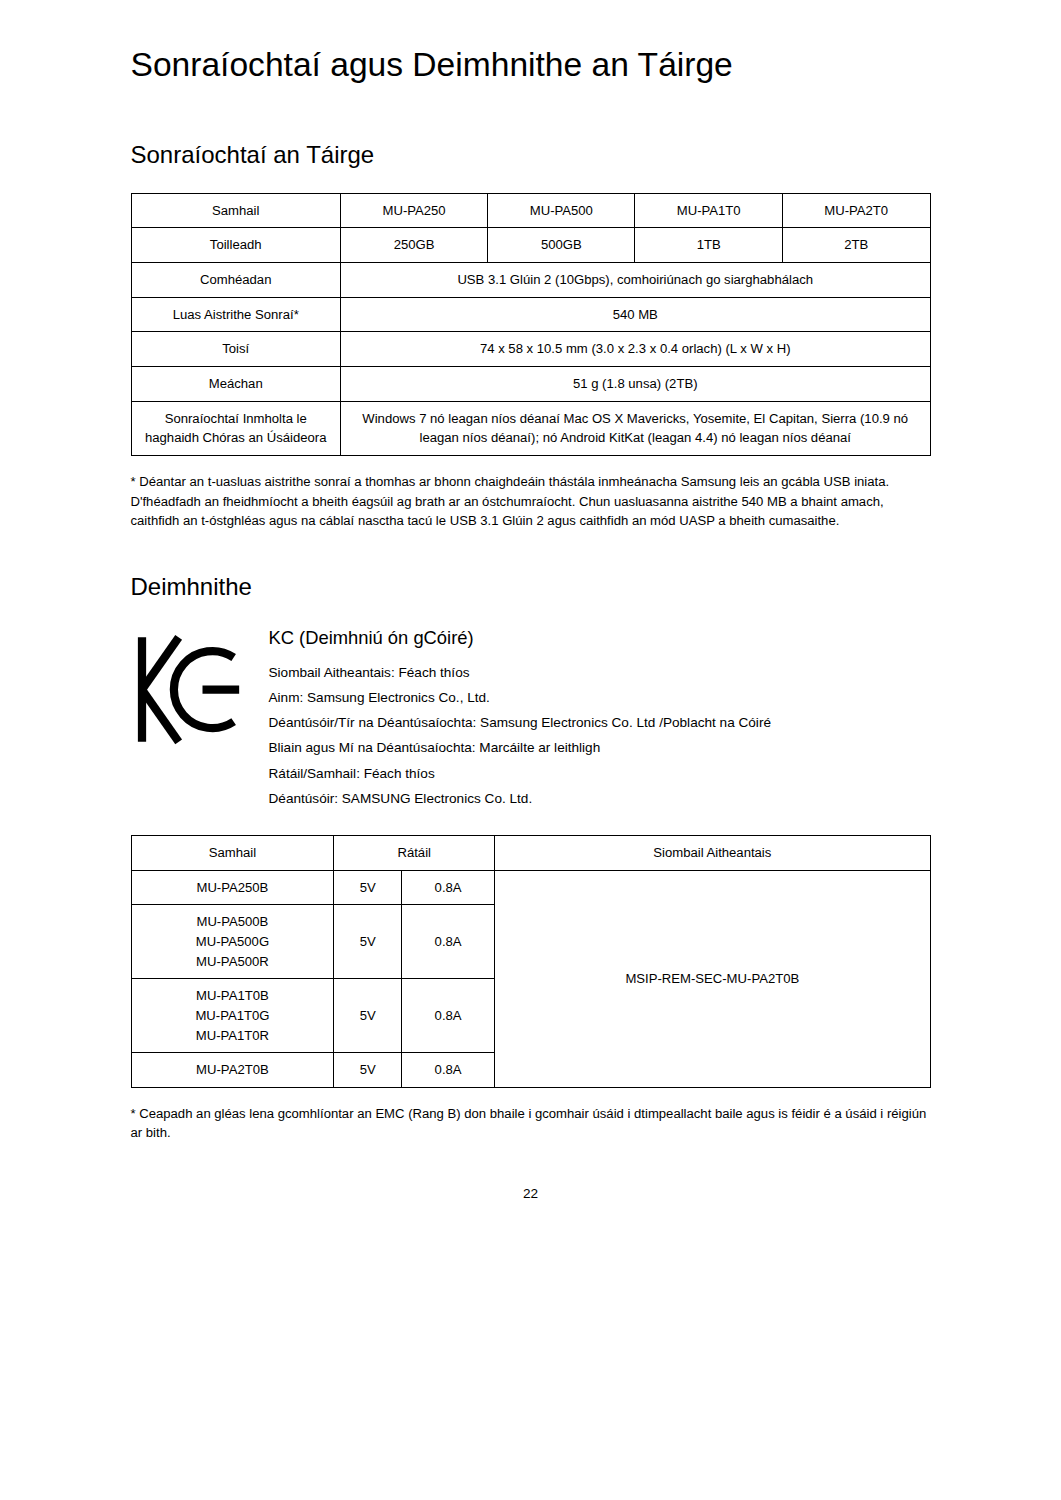Sonraíochtaí agus Deimhnithe an Táirge
Sonraíochtaí an Táirge
| Samhail | MU-PA250 | MU-PA500 | MU-PA1T0 | MU-PA2T0 |
| --- | --- | --- | --- | --- |
| Toilleadh | 250GB | 500GB | 1TB | 2TB |
| Comhéadan | USB 3.1 Glúin 2 (10Gbps), comhoiriúnach go siarghabhálach |
| Luas Aistrithe Sonraí* | 540 MB |
| Toisí | 74 x 58 x 10.5 mm (3.0 x 2.3 x 0.4 orlach) (L x W x H) |
| Meáchan | 51 g (1.8 unsa) (2TB) |
| Sonraíochtaí Inmholta le haghaidh Chóras an Úsáideora | Windows 7 nó leagan níos déanaí Mac OS X Mavericks, Yosemite, El Capitan, Sierra (10.9 nó leagan níos déanaí); nó Android KitKat (leagan 4.4) nó leagan níos déanaí |
* Déantar an t-uasluas aistrithe sonraí a thomhas ar bhonn chaighdeáin thástála inmheánacha Samsung leis an gcábla USB iniata. D'fhéadfadh an fheidhmíocht a bheith éagsúil ag brath ar an óstchumraíocht. Chun uasluasanna aistrithe 540 MB a bhaint amach, caithfidh an t-óstghléas agus na cáblaí nasctha tacú le USB 3.1 Glúin 2 agus caithfidh an mód UASP a bheith cumasaithe.
Deimhnithe
KC (Deimhniú ón gCóiré)
Siombail Aitheantais: Féach thíos
Ainm: Samsung Electronics Co., Ltd.
Déantúsóir/Tír na Déantúsaíochta: Samsung Electronics Co. Ltd /Poblacht na Cóiré
Bliain agus Mí na Déantúsaíochta: Marcáilte ar leithligh
Rátáil/Samhail: Féach thíos
Déantúsóir: SAMSUNG Electronics Co. Ltd.
| Samhail | Rátáil | Siombail Aitheantais |
| --- | --- | --- |
| MU-PA250B | 5V | 0.8A | MSIP-REM-SEC-MU-PA2T0B |
| MU-PA500B MU-PA500G MU-PA500R | 5V | 0.8A |
| MU-PA1T0B MU-PA1T0G MU-PA1T0R | 5V | 0.8A |
| MU-PA2T0B | 5V | 0.8A |
* Ceapadh an gléas lena gcomhlíontar an EMC (Rang B) don bhaile i gcomhair úsáid i dtimpeallacht baile agus is féidir é a úsáid i réigiún ar bith.
22